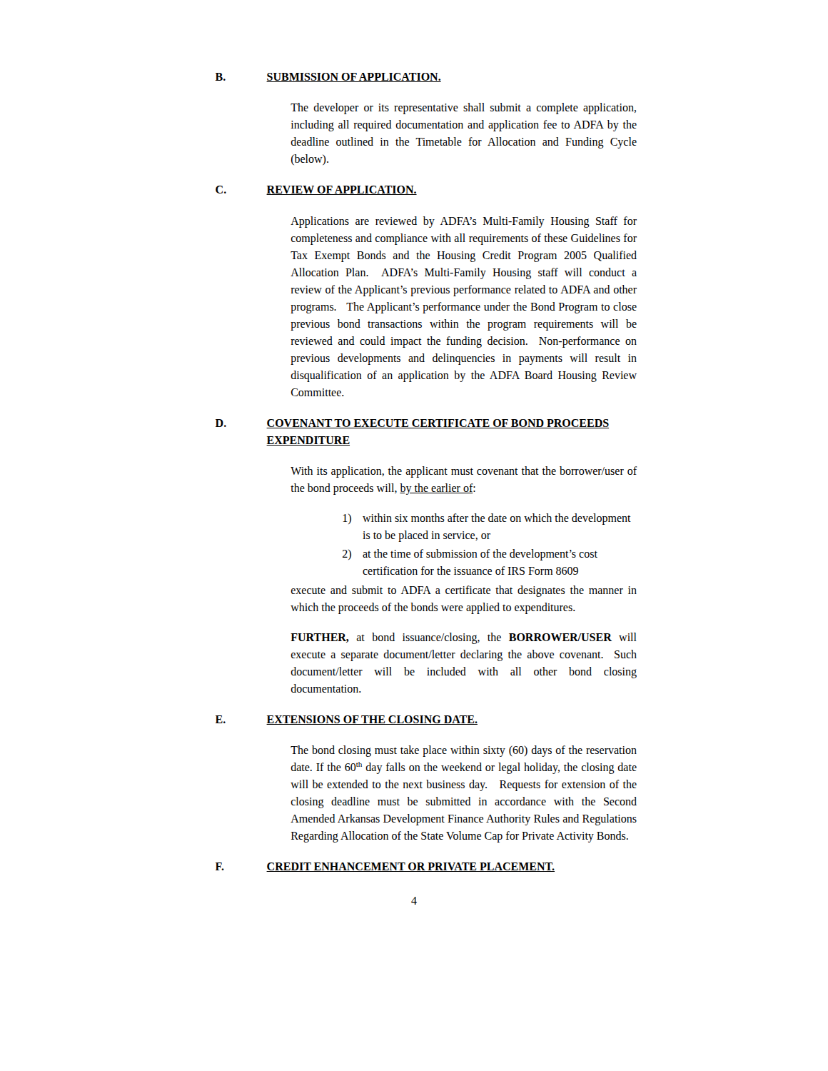B.
SUBMISSION OF APPLICATION.
The developer or its representative shall submit a complete application, including all required documentation and application fee to ADFA by the deadline outlined in the Timetable for Allocation and Funding Cycle (below).
C.
REVIEW OF APPLICATION.
Applications are reviewed by ADFA’s Multi-Family Housing Staff for completeness and compliance with all requirements of these Guidelines for Tax Exempt Bonds and the Housing Credit Program 2005 Qualified Allocation Plan. ADFA’s Multi-Family Housing staff will conduct a review of the Applicant’s previous performance related to ADFA and other programs. The Applicant’s performance under the Bond Program to close previous bond transactions within the program requirements will be reviewed and could impact the funding decision. Non-performance on previous developments and delinquencies in payments will result in disqualification of an application by the ADFA Board Housing Review Committee.
D.
COVENANT TO EXECUTE CERTIFICATE OF BOND PROCEEDS EXPENDITURE
With its application, the applicant must covenant that the borrower/user of the bond proceeds will, by the earlier of:
1) within six months after the date on which the development is to be placed in service, or
2) at the time of submission of the development’s cost certification for the issuance of IRS Form 8609
execute and submit to ADFA a certificate that designates the manner in which the proceeds of the bonds were applied to expenditures.
FURTHER, at bond issuance/closing, the BORROWER/USER will execute a separate document/letter declaring the above covenant. Such document/letter will be included with all other bond closing documentation.
E.
EXTENSIONS OF THE CLOSING DATE.
The bond closing must take place within sixty (60) days of the reservation date. If the 60th day falls on the weekend or legal holiday, the closing date will be extended to the next business day. Requests for extension of the closing deadline must be submitted in accordance with the Second Amended Arkansas Development Finance Authority Rules and Regulations Regarding Allocation of the State Volume Cap for Private Activity Bonds.
F.
CREDIT ENHANCEMENT OR PRIVATE PLACEMENT.
4